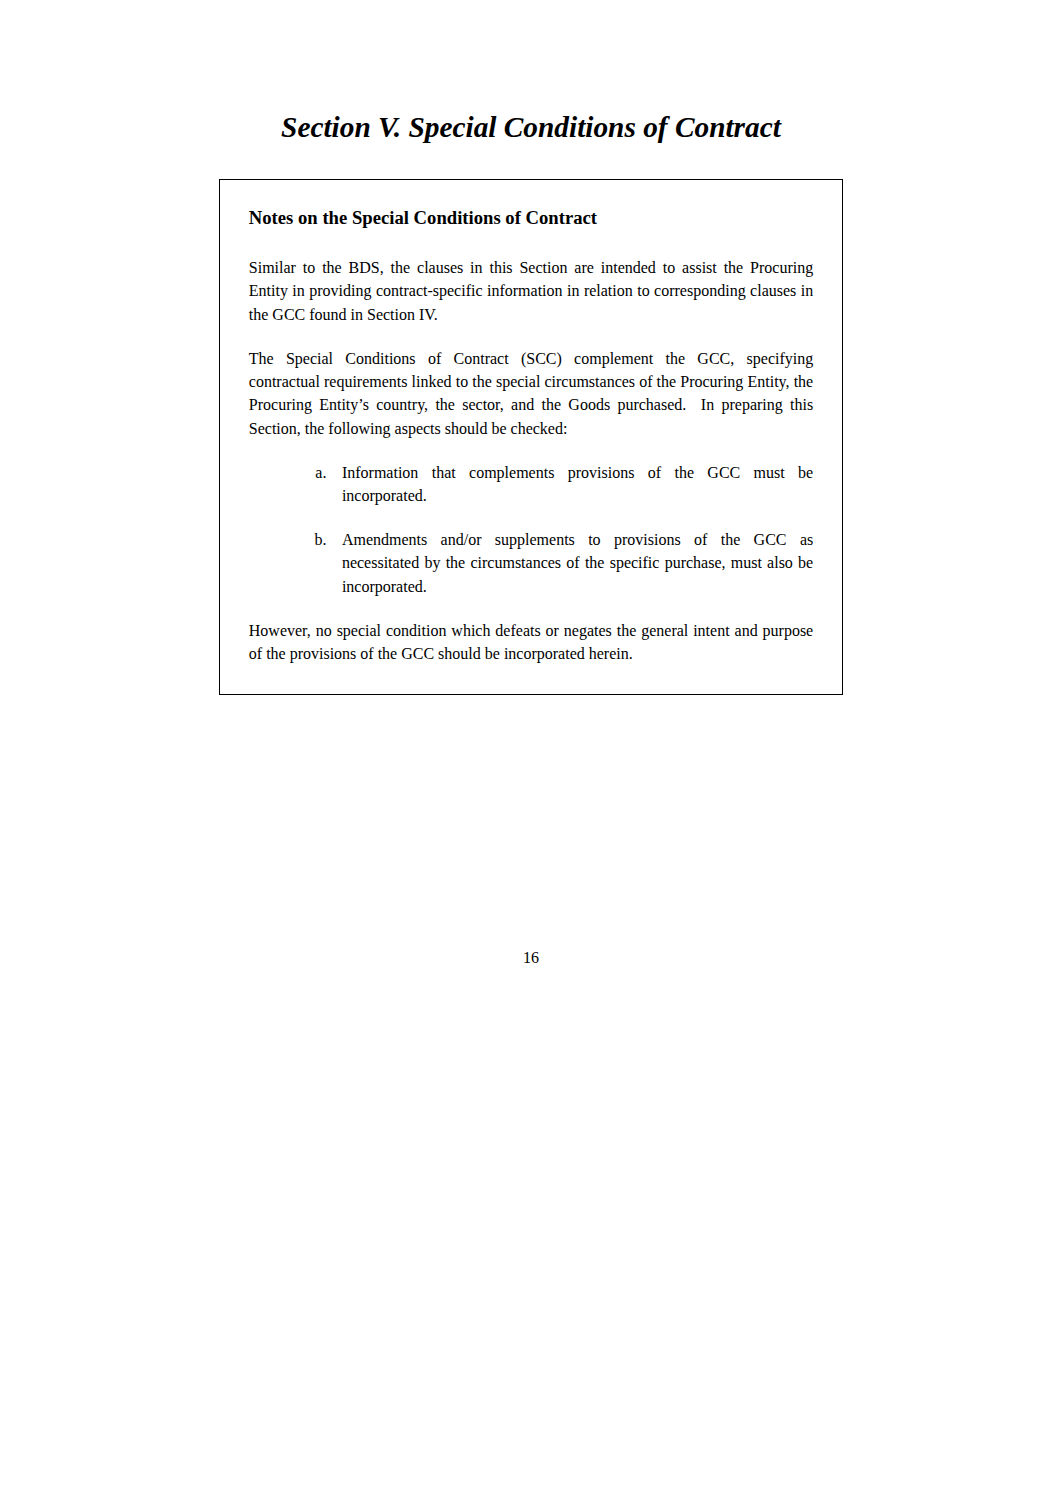Section V. Special Conditions of Contract
Notes on the Special Conditions of Contract
Similar to the BDS, the clauses in this Section are intended to assist the Procuring Entity in providing contract-specific information in relation to corresponding clauses in the GCC found in Section IV.
The Special Conditions of Contract (SCC) complement the GCC, specifying contractual requirements linked to the special circumstances of the Procuring Entity, the Procuring Entity’s country, the sector, and the Goods purchased. In preparing this Section, the following aspects should be checked:
Information that complements provisions of the GCC must be incorporated.
Amendments and/or supplements to provisions of the GCC as necessitated by the circumstances of the specific purchase, must also be incorporated.
However, no special condition which defeats or negates the general intent and purpose of the provisions of the GCC should be incorporated herein.
16